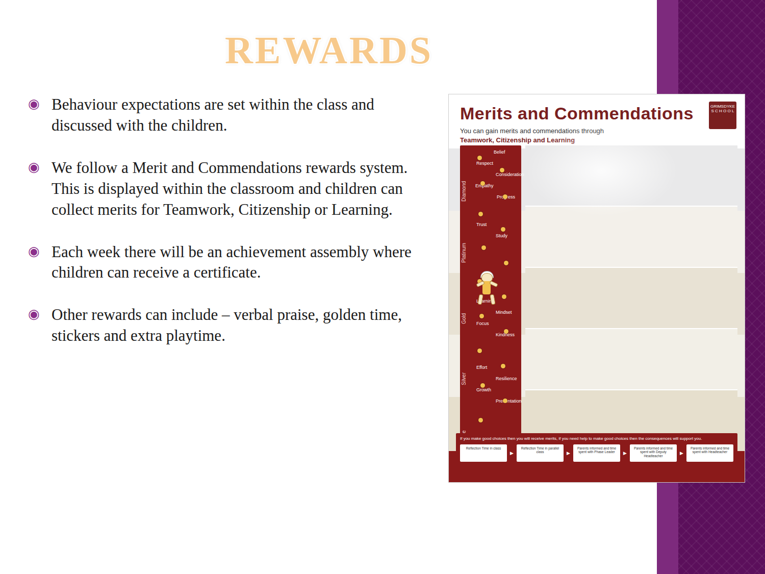REWARDS
Behaviour expectations are set within the class and discussed with the children.
We follow a Merit and Commendations rewards system. This is displayed within the classroom and children can collect merits for Teamwork, Citizenship or Learning.
Each week there will be an achievement assembly where children can receive a certificate.
Other rewards can include – verbal praise, golden time, stickers and extra playtime.
Merits and Commendations
You can gain merits and commendations through
Teamwork, Citizenship and Learning
GRIMSDYKE
S C H O O L
Diamond Platinum Gold Silver Bronze
Belief Respect Consideration Empathy Progress Trust Study Learning Mindset Focus Kindness Effort Resilience Growth Presentation
If you make good choices then you will receive merits, if you need help to make good choices then the consequences will support you.
Reflection Time in class
▶
Reflection Time in parallel class
▶
Parents informed and time spent with Phase Leader
▶
Parents informed and time spent with Deputy Headteacher
▶
Parents informed and time spent with Headteacher